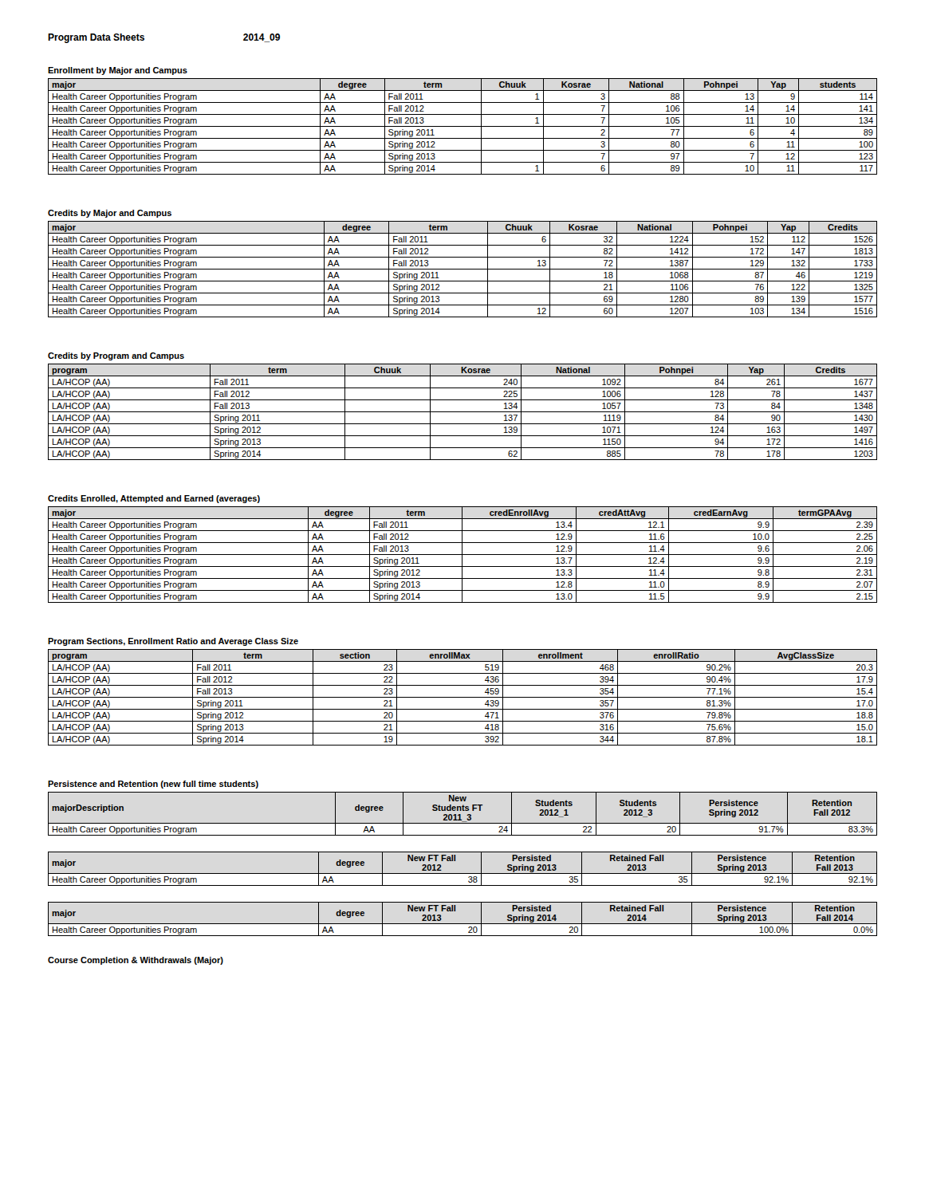Program Data Sheets 2014_09
Enrollment by Major and Campus
| major | degree | term | Chuuk | Kosrae | National | Pohnpei | Yap | students |
| --- | --- | --- | --- | --- | --- | --- | --- | --- |
| Health Career Opportunities Program | AA | Fall 2011 | 1 | 3 | 88 | 13 | 9 | 114 |
| Health Career Opportunities Program | AA | Fall 2012 | | 7 | 106 | 14 | 14 | 141 |
| Health Career Opportunities Program | AA | Fall 2013 | 1 | 7 | 105 | 11 | 10 | 134 |
| Health Career Opportunities Program | AA | Spring 2011 | | 2 | 77 | 6 | 4 | 89 |
| Health Career Opportunities Program | AA | Spring 2012 | | 3 | 80 | 6 | 11 | 100 |
| Health Career Opportunities Program | AA | Spring 2013 | | 7 | 97 | 7 | 12 | 123 |
| Health Career Opportunities Program | AA | Spring 2014 | 1 | 6 | 89 | 10 | 11 | 117 |
Credits by Major and Campus
| major | degree | term | Chuuk | Kosrae | National | Pohnpei | Yap | Credits |
| --- | --- | --- | --- | --- | --- | --- | --- | --- |
| Health Career Opportunities Program | AA | Fall 2011 | 6 | 32 | 1224 | 152 | 112 | 1526 |
| Health Career Opportunities Program | AA | Fall 2012 | | 82 | 1412 | 172 | 147 | 1813 |
| Health Career Opportunities Program | AA | Fall 2013 | 13 | 72 | 1387 | 129 | 132 | 1733 |
| Health Career Opportunities Program | AA | Spring 2011 | | 18 | 1068 | 87 | 46 | 1219 |
| Health Career Opportunities Program | AA | Spring 2012 | | 21 | 1106 | 76 | 122 | 1325 |
| Health Career Opportunities Program | AA | Spring 2013 | | 69 | 1280 | 89 | 139 | 1577 |
| Health Career Opportunities Program | AA | Spring 2014 | 12 | 60 | 1207 | 103 | 134 | 1516 |
Credits by Program and Campus
| program | term | Chuuk | Kosrae | National | Pohnpei | Yap | Credits |
| --- | --- | --- | --- | --- | --- | --- | --- |
| LA/HCOP (AA) | Fall 2011 | | 240 | 1092 | 84 | 261 | 1677 |
| LA/HCOP (AA) | Fall 2012 | | 225 | 1006 | 128 | 78 | 1437 |
| LA/HCOP (AA) | Fall 2013 | | 134 | 1057 | 73 | 84 | 1348 |
| LA/HCOP (AA) | Spring 2011 | | 137 | 1119 | 84 | 90 | 1430 |
| LA/HCOP (AA) | Spring 2012 | | 139 | 1071 | 124 | 163 | 1497 |
| LA/HCOP (AA) | Spring 2013 | | | 1150 | 94 | 172 | 1416 |
| LA/HCOP (AA) | Spring 2014 | | 62 | 885 | 78 | 178 | 1203 |
Credits Enrolled, Attempted and Earned (averages)
| major | degree | term | credEnrollAvg | credAttAvg | credEarnAvg | termGPAAvg |
| --- | --- | --- | --- | --- | --- | --- |
| Health Career Opportunities Program | AA | Fall 2011 | 13.4 | 12.1 | 9.9 | 2.39 |
| Health Career Opportunities Program | AA | Fall 2012 | 12.9 | 11.6 | 10.0 | 2.25 |
| Health Career Opportunities Program | AA | Fall 2013 | 12.9 | 11.4 | 9.6 | 2.06 |
| Health Career Opportunities Program | AA | Spring 2011 | 13.7 | 12.4 | 9.9 | 2.19 |
| Health Career Opportunities Program | AA | Spring 2012 | 13.3 | 11.4 | 9.8 | 2.31 |
| Health Career Opportunities Program | AA | Spring 2013 | 12.8 | 11.0 | 8.9 | 2.07 |
| Health Career Opportunities Program | AA | Spring 2014 | 13.0 | 11.5 | 9.9 | 2.15 |
Program Sections, Enrollment Ratio and Average Class Size
| program | term | section | enrollMax | enrollment | enrollRatio | AvgClassSize |
| --- | --- | --- | --- | --- | --- | --- |
| LA/HCOP (AA) | Fall 2011 | 23 | 519 | 468 | 90.2% | 20.3 |
| LA/HCOP (AA) | Fall 2012 | 22 | 436 | 394 | 90.4% | 17.9 |
| LA/HCOP (AA) | Fall 2013 | 23 | 459 | 354 | 77.1% | 15.4 |
| LA/HCOP (AA) | Spring 2011 | 21 | 439 | 357 | 81.3% | 17.0 |
| LA/HCOP (AA) | Spring 2012 | 20 | 471 | 376 | 79.8% | 18.8 |
| LA/HCOP (AA) | Spring 2013 | 21 | 418 | 316 | 75.6% | 15.0 |
| LA/HCOP (AA) | Spring 2014 | 19 | 392 | 344 | 87.8% | 18.1 |
Persistence and Retention (new full time students)
| majorDescription | degree | New Students FT 2011_3 | Students 2012_1 | Students 2012_3 | Persistence Spring 2012 | Retention Fall 2012 |
| --- | --- | --- | --- | --- | --- | --- |
| Health Career Opportunities Program | AA | 24 | 22 | 20 | 91.7% | 83.3% |
| major | degree | New FT Fall 2012 | Persisted Spring 2013 | Retained Fall 2013 | Persistence Spring 2013 | Retention Fall 2013 |
| --- | --- | --- | --- | --- | --- | --- |
| Health Career Opportunities Program | AA | 38 | 35 | 35 | 92.1% | 92.1% |
| major | degree | New FT Fall 2013 | Persisted Spring 2014 | Retained Fall 2014 | Persistence Spring 2013 | Retention Fall 2014 |
| --- | --- | --- | --- | --- | --- | --- |
| Health Career Opportunities Program | AA | 20 | 20 | | 100.0% | 0.0% |
Course Completion & Withdrawals (Major)